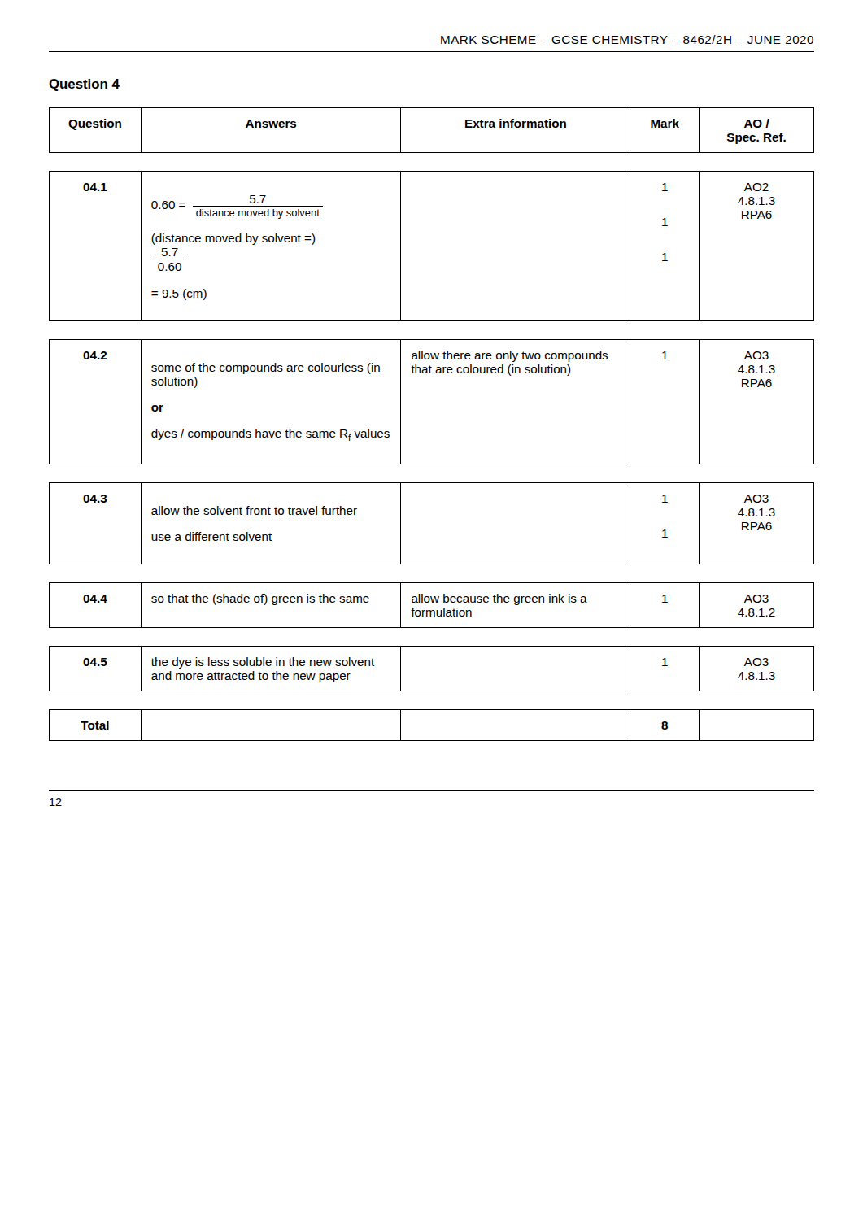MARK SCHEME – GCSE CHEMISTRY – 8462/2H – JUNE 2020
Question 4
| Question | Answers | Extra information | Mark | AO / Spec. Ref. |
| --- | --- | --- | --- | --- |
| 04.1 | 0.60 = 5.7 distance moved by solvent (distance moved by solvent =) 5.7 0.60 = 9.5 (cm) | | 1 1 1 | AO2 4.8.1.3 RPA6 |
| 04.2 | some of the compounds are colourless (in solution) or dyes / compounds have the same R f values | allow there are only two compounds that are coloured (in solution) | 1 | AO3 4.8.1.3 RPA6 |
| 04.3 | allow the solvent front to travel further use a different solvent | | 1 1 | AO3 4.8.1.3 RPA6 |
| 04.4 | so that the (shade of) green is the same | allow because the green ink is a formulation | 1 | AO3 4.8.1.2 |
| 04.5 | the dye is less soluble in the new solvent and more attracted to the new paper | | 1 | AO3 4.8.1.3 |
| Total | | | 8 | |
12